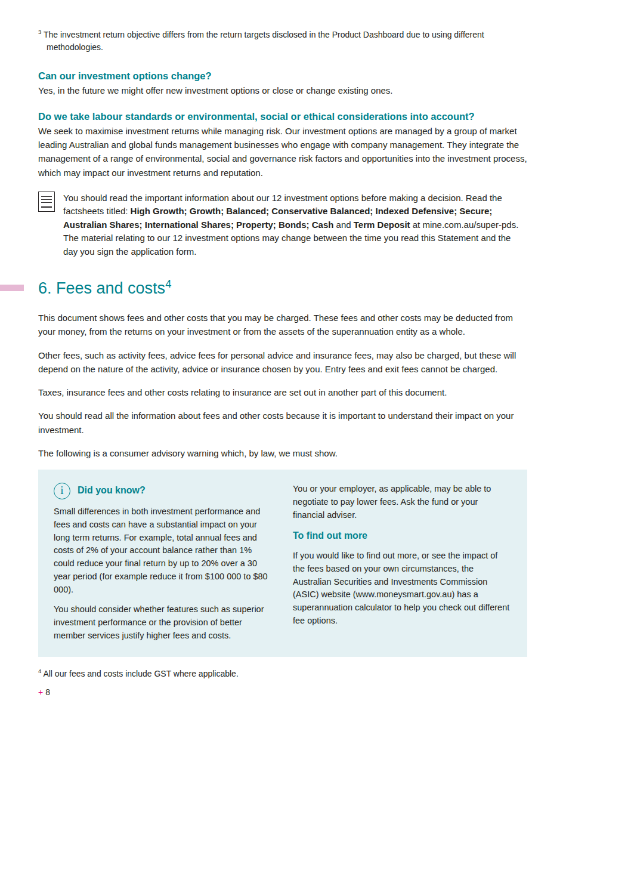3 The investment return objective differs from the return targets disclosed in the Product Dashboard due to using different methodologies.
Can our investment options change?
Yes, in the future we might offer new investment options or close or change existing ones.
Do we take labour standards or environmental, social or ethical considerations into account?
We seek to maximise investment returns while managing risk. Our investment options are managed by a group of market leading Australian and global funds management businesses who engage with company management. They integrate the management of a range of environmental, social and governance risk factors and opportunities into the investment process, which may impact our investment returns and reputation.
You should read the important information about our 12 investment options before making a decision. Read the factsheets titled: High Growth; Growth; Balanced; Conservative Balanced; Indexed Defensive; Secure; Australian Shares; International Shares; Property; Bonds; Cash and Term Deposit at mine.com.au/super-pds. The material relating to our 12 investment options may change between the time you read this Statement and the day you sign the application form.
6. Fees and costs4
This document shows fees and other costs that you may be charged. These fees and other costs may be deducted from your money, from the returns on your investment or from the assets of the superannuation entity as a whole.
Other fees, such as activity fees, advice fees for personal advice and insurance fees, may also be charged, but these will depend on the nature of the activity, advice or insurance chosen by you. Entry fees and exit fees cannot be charged.
Taxes, insurance fees and other costs relating to insurance are set out in another part of this document.
You should read all the information about fees and other costs because it is important to understand their impact on your investment.
The following is a consumer advisory warning which, by law, we must show.
i
Did you know?
Small differences in both investment performance and fees and costs can have a substantial impact on your long term returns. For example, total annual fees and costs of 2% of your account balance rather than 1% could reduce your final return by up to 20% over a 30 year period (for example reduce it from $100 000 to $80 000).
You should consider whether features such as superior investment performance or the provision of better member services justify higher fees and costs.
You or your employer, as applicable, may be able to negotiate to pay lower fees. Ask the fund or your financial adviser.
To find out more
If you would like to find out more, or see the impact of the fees based on your own circumstances, the Australian Securities and Investments Commission (ASIC) website (www.moneysmart.gov.au) has a superannuation calculator to help you check out different fee options.
4 All our fees and costs include GST where applicable.
+8